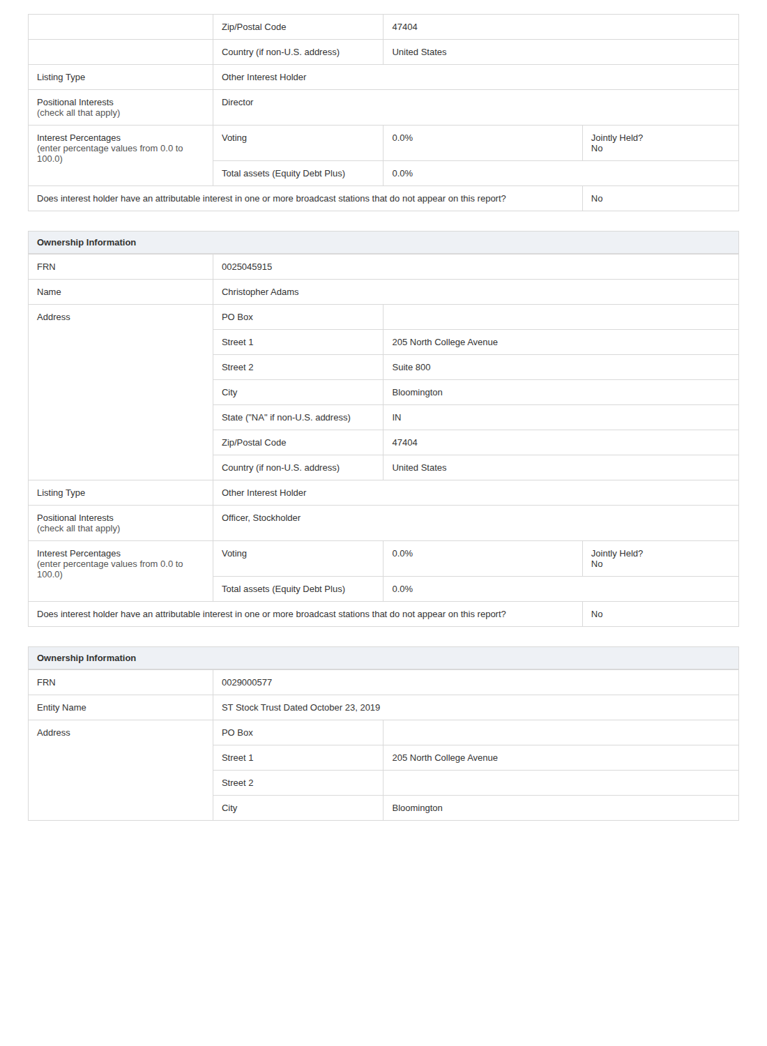| | Zip/Postal Code | 47404 |
| | Country (if non-U.S. address) | United States |
| Listing Type | Other Interest Holder |
| Positional Interests (check all that apply) | Director |
| Interest Percentages (enter percentage values from 0.0 to 100.0) | Voting | 0.0% | Jointly Held? No |
| Total assets (Equity Debt Plus) | 0.0% |
| Does interest holder have an attributable interest in one or more broadcast stations that do not appear on this report? | No |
Ownership Information
| FRN | 0025045915 |
| Name | Christopher Adams |
| Address | PO Box | |
| Street 1 | 205 North College Avenue |
| Street 2 | Suite 800 |
| City | Bloomington |
| State ("NA" if non-U.S. address) | IN |
| Zip/Postal Code | 47404 |
| Country (if non-U.S. address) | United States |
| Listing Type | Other Interest Holder |
| Positional Interests (check all that apply) | Officer, Stockholder |
| Interest Percentages (enter percentage values from 0.0 to 100.0) | Voting | 0.0% | Jointly Held? No |
| Total assets (Equity Debt Plus) | 0.0% |
| Does interest holder have an attributable interest in one or more broadcast stations that do not appear on this report? | No |
Ownership Information
| FRN | 0029000577 |
| Entity Name | ST Stock Trust Dated October 23, 2019 |
| Address | PO Box | |
| Street 1 | 205 North College Avenue |
| Street 2 | |
| City | Bloomington |